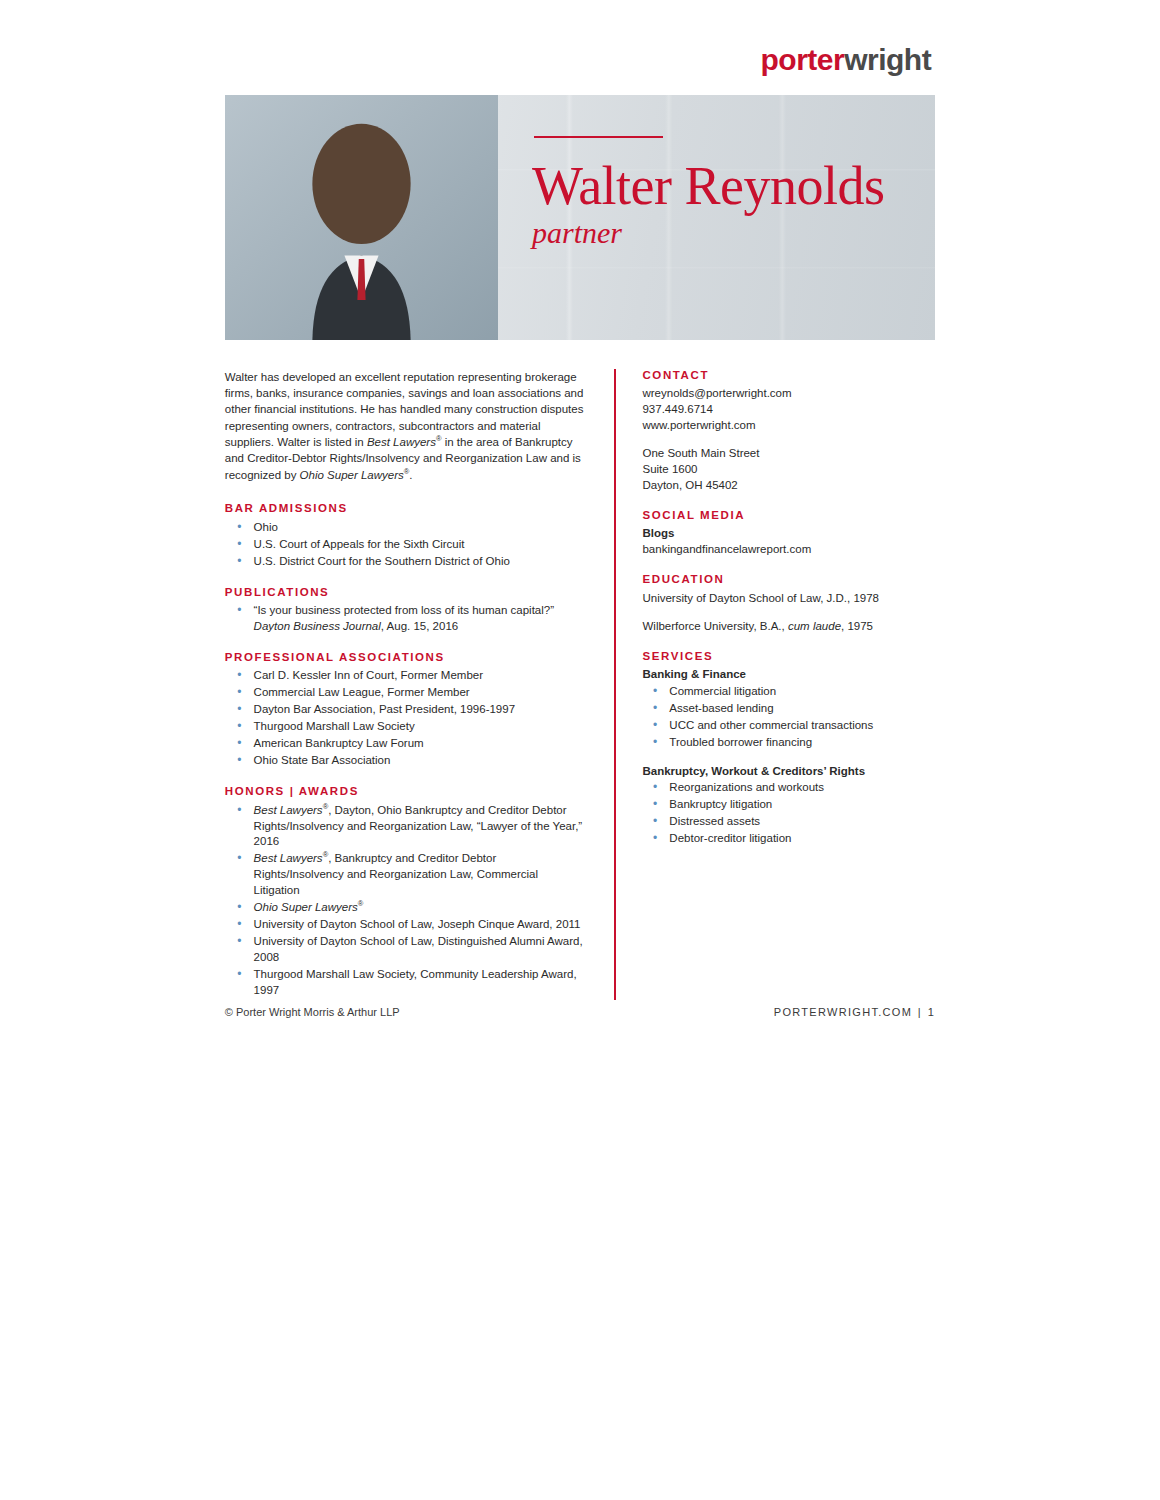porter wright
Walter Reynolds
partner
Walter has developed an excellent reputation representing brokerage firms, banks, insurance companies, savings and loan associations and other financial institutions. He has handled many construction disputes representing owners, contractors, subcontractors and material suppliers. Walter is listed in Best Lawyers® in the area of Bankruptcy and Creditor-Debtor Rights/Insolvency and Reorganization Law and is recognized by Ohio Super Lawyers®.
Bar Admissions
Ohio
U.S. Court of Appeals for the Sixth Circuit
U.S. District Court for the Southern District of Ohio
Publications
“Is your business protected from loss of its human capital?” Dayton Business Journal, Aug. 15, 2016
Professional Associations
Carl D. Kessler Inn of Court, Former Member
Commercial Law League, Former Member
Dayton Bar Association, Past President, 1996-1997
Thurgood Marshall Law Society
American Bankruptcy Law Forum
Ohio State Bar Association
Honors | Awards
Best Lawyers®, Dayton, Ohio Bankruptcy and Creditor Debtor Rights/Insolvency and Reorganization Law, “Lawyer of the Year,” 2016
Best Lawyers®, Bankruptcy and Creditor Debtor Rights/Insolvency and Reorganization Law, Commercial Litigation
Ohio Super Lawyers®
University of Dayton School of Law, Joseph Cinque Award, 2011
University of Dayton School of Law, Distinguished Alumni Award, 2008
Thurgood Marshall Law Society, Community Leadership Award, 1997
Contact
wreynolds@porterwright.com
937.449.6714
www.porterwright.com
One South Main Street
Suite 1600
Dayton, OH 45402
Social Media
Blogs
bankingandfinancelawreport.com
Education
University of Dayton School of Law, J.D., 1978
Wilberforce University, B.A., cum laude, 1975
Services
Banking & Finance
Commercial litigation
Asset-based lending
UCC and other commercial transactions
Troubled borrower financing
Bankruptcy, Workout & Creditors’ Rights
Reorganizations and workouts
Bankruptcy litigation
Distressed assets
Debtor-creditor litigation
© Porter Wright Morris & Arthur LLP
PORTERWRIGHT.COM|1